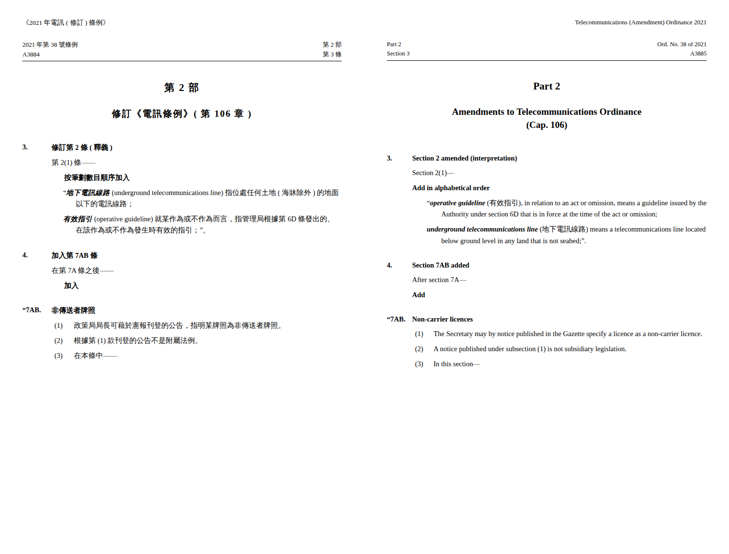《2021 年電訊 ( 修訂 ) 條例》
2021 年第 38 號條例
A3884
第 2 部
第 3 條
第 2 部
修訂《電訊條例》( 第 106 章 )
3.
修訂第 2 條 ( 釋義 )
第 2(1) 條——
按筆劃數目順序加入
“地下電訊線路 (underground telecommunications line) 指位處任何土地 ( 海牀除外 ) 的地面以下的電訊線路；
有效指引 (operative guideline) 就某作為或不作為而言，指管理局根據第 6D 條發出的、在該作為或不作為發生時有效的指引；”。
4.
加入第 7AB 條
在第 7A 條之後——
加入
“7AB.
非傳送者牌照
(1)
政策局局長可藉於憲報刊登的公告，指明某牌照為非傳送者牌照。
(2)
根據第 (1) 款刊登的公告不是附屬法例。
(3)
在本條中——
Telecommunications (Amendment) Ordinance 2021
Part 2
Section 3
Ord. No. 38 of 2021
A3885
Part 2
Amendments to Telecommunications Ordinance (Cap. 106)
3.
Section 2 amended (interpretation)
Section 2(1)—
Add in alphabetical order
“operative guideline (有效指引), in relation to an act or omission, means a guideline issued by the Authority under section 6D that is in force at the time of the act or omission;
underground telecommunications line (地下電訊線路) means a telecommunications line located below ground level in any land that is not seabed;”.
4.
Section 7AB added
After section 7A—
Add
“7AB.
Non-carrier licences
(1)
The Secretary may by notice published in the Gazette specify a licence as a non-carrier licence.
(2)
A notice published under subsection (1) is not subsidiary legislation.
(3)
In this section—